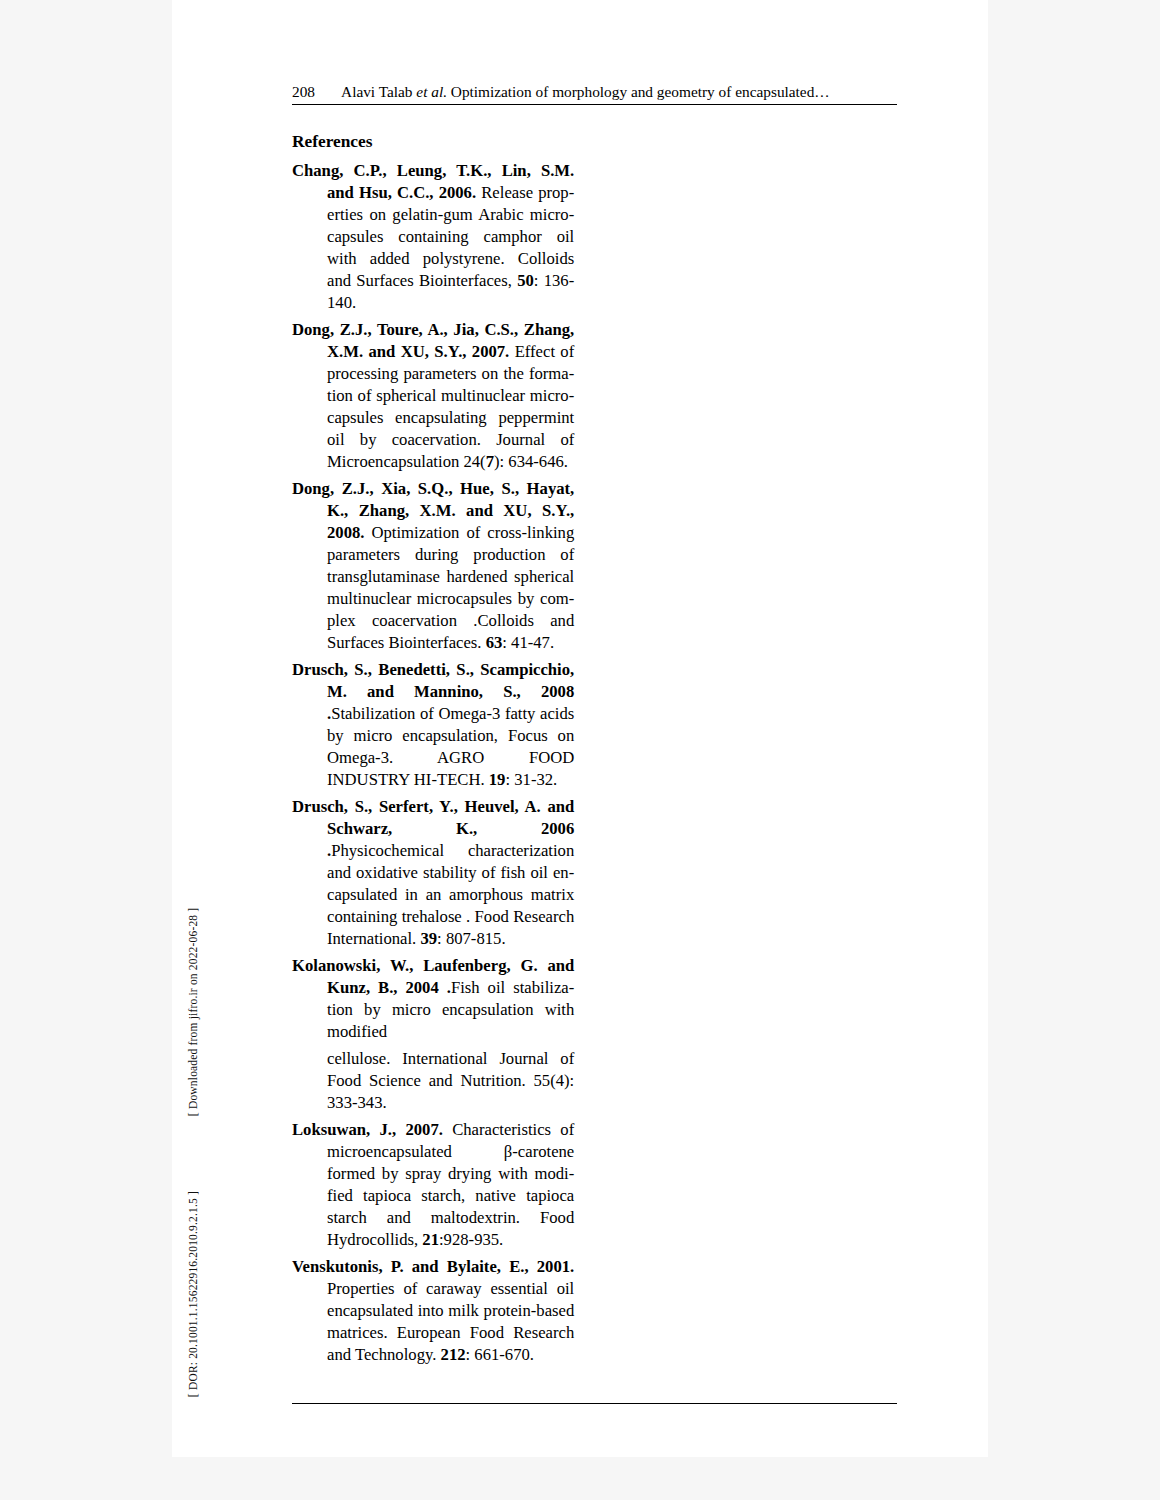208 Alavi Talab et al. Optimization of morphology and geometry of encapsulated…
References
Chang, C.P., Leung, T.K., Lin, S.M. and Hsu, C.C., 2006. Release properties on gelatin-gum Arabic microcapsules containing camphor oil with added polystyrene. Colloids and Surfaces Biointerfaces, 50: 136-140.
Dong, Z.J., Toure, A., Jia, C.S., Zhang, X.M. and XU, S.Y., 2007. Effect of processing parameters on the formation of spherical multinuclear microcapsules encapsulating peppermint oil by coacervation. Journal of Microencapsulation 24(7): 634-646.
Dong, Z.J., Xia, S.Q., Hue, S., Hayat, K., Zhang, X.M. and XU, S.Y., 2008. Optimization of cross-linking parameters during production of transglutaminase hardened spherical multinuclear microcapsules by complex coacervation .Colloids and Surfaces Biointerfaces. 63: 41-47.
Drusch, S., Benedetti, S., Scampicchio, M. and Mannino, S., 2008 . Stabilization of Omega-3 fatty acids by micro encapsulation, Focus on Omega-3. AGRO FOOD INDUSTRY HI-TECH. 19: 31-32.
Drusch, S., Serfert, Y., Heuvel, A. and Schwarz, K., 2006 . Physicochemical characterization and oxidative stability of fish oil encapsulated in an amorphous matrix containing trehalose . Food Research International. 39: 807-815.
Kolanowski, W., Laufenberg, G. and Kunz, B., 2004 . Fish oil stabilization by micro encapsulation with modified
cellulose. International Journal of Food Science and Nutrition. 55(4): 333-343.
Loksuwan, J., 2007. Characteristics of microencapsulated β-carotene formed by spray drying with modified tapioca starch, native tapioca starch and maltodextrin. Food Hydrocollids, 21:928-935.
Venskutonis, P. and Bylaite, E., 2001. Properties of caraway essential oil encapsulated into milk protein-based matrices. European Food Research and Technology. 212: 661-670.
[ Downloaded from jifro.ir on 2022-06-28 ]
[ DOR: 20.1001.1.15622916.2010.9.2.1.5 ]